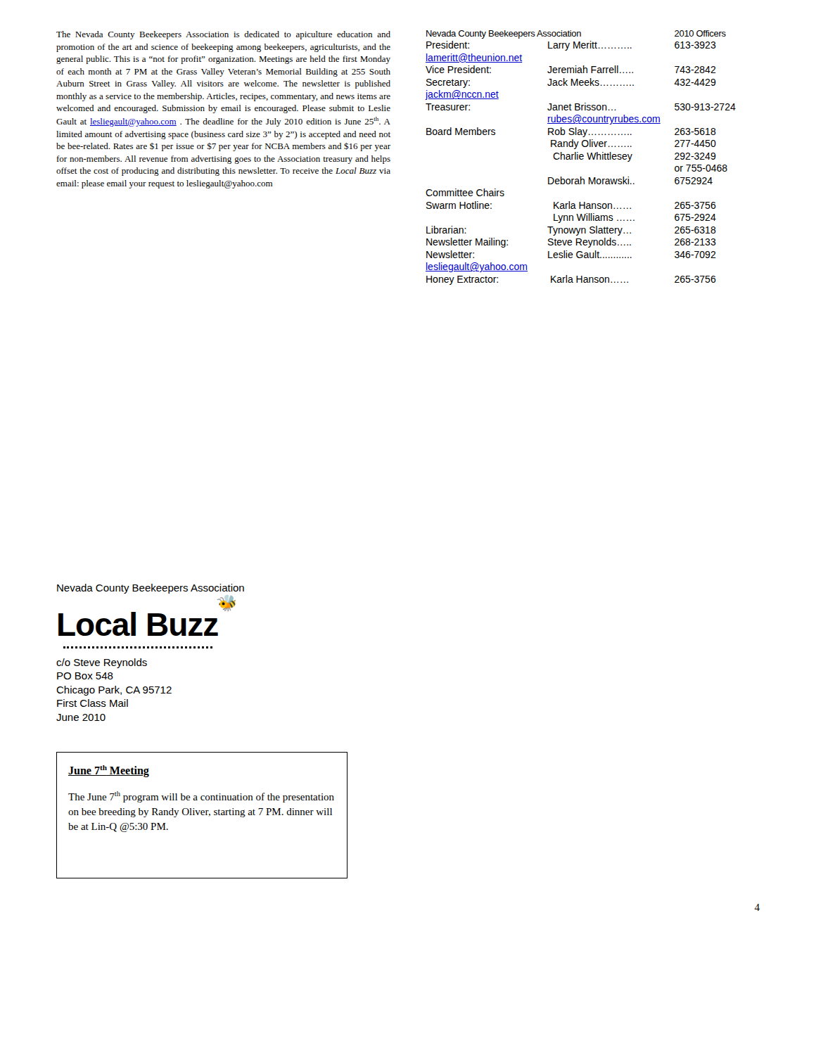The Nevada County Beekeepers Association is dedicated to apiculture education and promotion of the art and science of beekeeping among beekeepers, agriculturists, and the general public. This is a “not for profit” organization. Meetings are held the first Monday of each month at 7 PM at the Grass Valley Veteran’s Memorial Building at 255 South Auburn Street in Grass Valley. All visitors are welcome. The newsletter is published monthly as a service to the membership. Articles, recipes, commentary, and news items are welcomed and encouraged. Submission by email is encouraged. Please submit to Leslie Gault at lesliegault@yahoo.com . The deadline for the July 2010 edition is June 25th. A limited amount of advertising space (business card size 3” by 2”) is accepted and need not be bee-related. Rates are $1 per issue or $7 per year for NCBA members and $16 per year for non-members. All revenue from advertising goes to the Association treasury and helps offset the cost of producing and distributing this newsletter. To receive the Local Buzz via email: please email your request to lesliegault@yahoo.com
| Nevada County Beekeepers Association | 2010 Officers |
| President: | Larry Meritt……….. | 613-3923 |
| lameritt@theunion.net |
| Vice President: | Jeremiah Farrell….. | 743-2842 |
| Secretary: | Jack Meeks……….. | 432-4429 |
| jackm@nccn.net |
| Treasurer: | Janet Brisson… | 530-913-2724 |
| | rubes@countryrubes.com |
| Board Members | Rob Slay………….. | 263-5618 |
| | Randy Oliver…….. | 277-4450 |
| | Charlie Whittlesey | 292-3249 |
| | | or 755-0468 |
| | Deborah Morawski.. | 6752924 |
| Committee Chairs |
| Swarm Hotline: | Karla Hanson…… | 265-3756 |
| | Lynn Williams …… | 675-2924 |
| Librarian: | Tynowyn Slattery… | 265-6318 |
| Newsletter Mailing: | Steve Reynolds….. | 268-2133 |
| Newsletter: | Leslie Gault............ | 346-7092 |
| lesliegault@yahoo.com |
| Honey Extractor: | Karla Hanson…… | 265-3756 |
Nevada County Beekeepers Association
Local Buzz🐝
c/o Steve Reynolds
PO Box 548
Chicago Park, CA 95712
First Class Mail
June 2010
June 7th Meeting
The June 7th program will be a continuation of the presentation on bee breeding by Randy Oliver, starting at 7 PM. dinner will be at Lin-Q @5:30 PM.
4